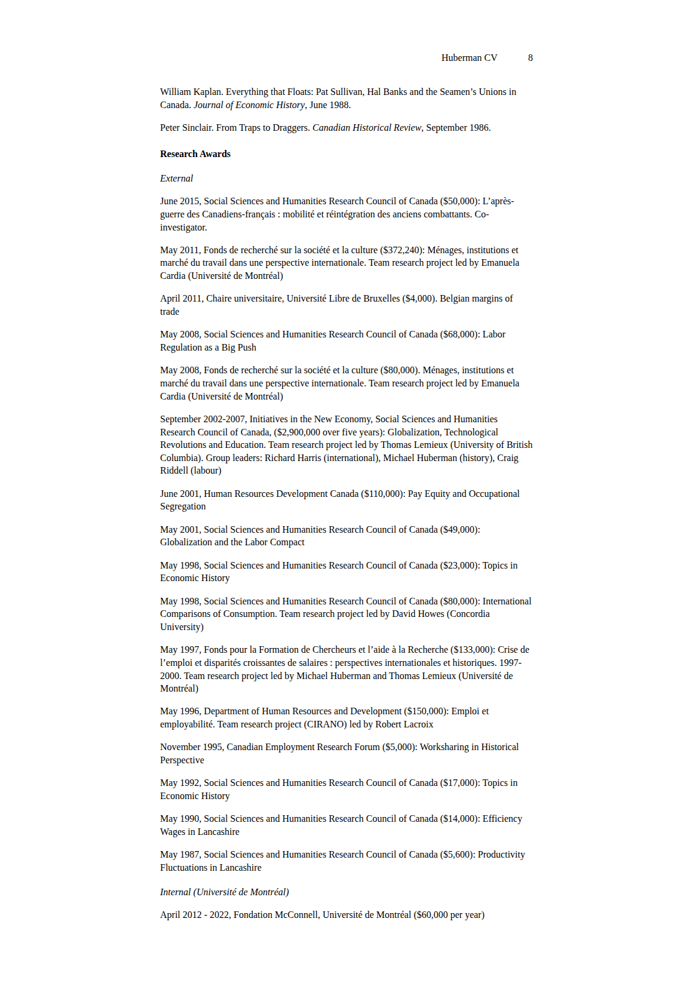Huberman CV8
William Kaplan. Everything that Floats: Pat Sullivan, Hal Banks and the Seamen’s Unions in Canada. Journal of Economic History, June 1988.
Peter Sinclair. From Traps to Draggers. Canadian Historical Review, September 1986.
Research Awards
External
June 2015, Social Sciences and Humanities Research Council of Canada ($50,000): L’après-guerre des Canadiens-français : mobilité et réintégration des anciens combattants. Co-investigator.
May 2011, Fonds de recherché sur la société et la culture ($372,240): Ménages, institutions et marché du travail dans une perspective internationale. Team research project led by Emanuela Cardia (Université de Montréal)
April 2011, Chaire universitaire, Université Libre de Bruxelles ($4,000). Belgian margins of trade
May 2008, Social Sciences and Humanities Research Council of Canada ($68,000): Labor Regulation as a Big Push
May 2008, Fonds de recherché sur la société et la culture ($80,000). Ménages, institutions et marché du travail dans une perspective internationale. Team research project led by Emanuela Cardia (Université de Montréal)
September 2002-2007, Initiatives in the New Economy, Social Sciences and Humanities Research Council of Canada, ($2,900,000 over five years): Globalization, Technological Revolutions and Education. Team research project led by Thomas Lemieux (University of British Columbia). Group leaders: Richard Harris (international), Michael Huberman (history), Craig Riddell (labour)
June 2001, Human Resources Development Canada ($110,000): Pay Equity and Occupational Segregation
May 2001, Social Sciences and Humanities Research Council of Canada ($49,000): Globalization and the Labor Compact
May 1998, Social Sciences and Humanities Research Council of Canada ($23,000): Topics in Economic History
May 1998, Social Sciences and Humanities Research Council of Canada ($80,000): International Comparisons of Consumption. Team research project led by David Howes (Concordia University)
May 1997, Fonds pour la Formation de Chercheurs et l’aide à la Recherche ($133,000): Crise de l’emploi et disparités croissantes de salaires : perspectives internationales et historiques. 1997-2000. Team research project led by Michael Huberman and Thomas Lemieux (Université de Montréal)
May 1996, Department of Human Resources and Development ($150,000): Emploi et employabilité. Team research project (CIRANO) led by Robert Lacroix
November 1995, Canadian Employment Research Forum ($5,000): Worksharing in Historical Perspective
May 1992, Social Sciences and Humanities Research Council of Canada ($17,000): Topics in Economic History
May 1990, Social Sciences and Humanities Research Council of Canada ($14,000): Efficiency Wages in Lancashire
May 1987, Social Sciences and Humanities Research Council of Canada ($5,600): Productivity Fluctuations in Lancashire
Internal (Université de Montréal)
April 2012 - 2022, Fondation McConnell, Université de Montréal ($60,000 per year)